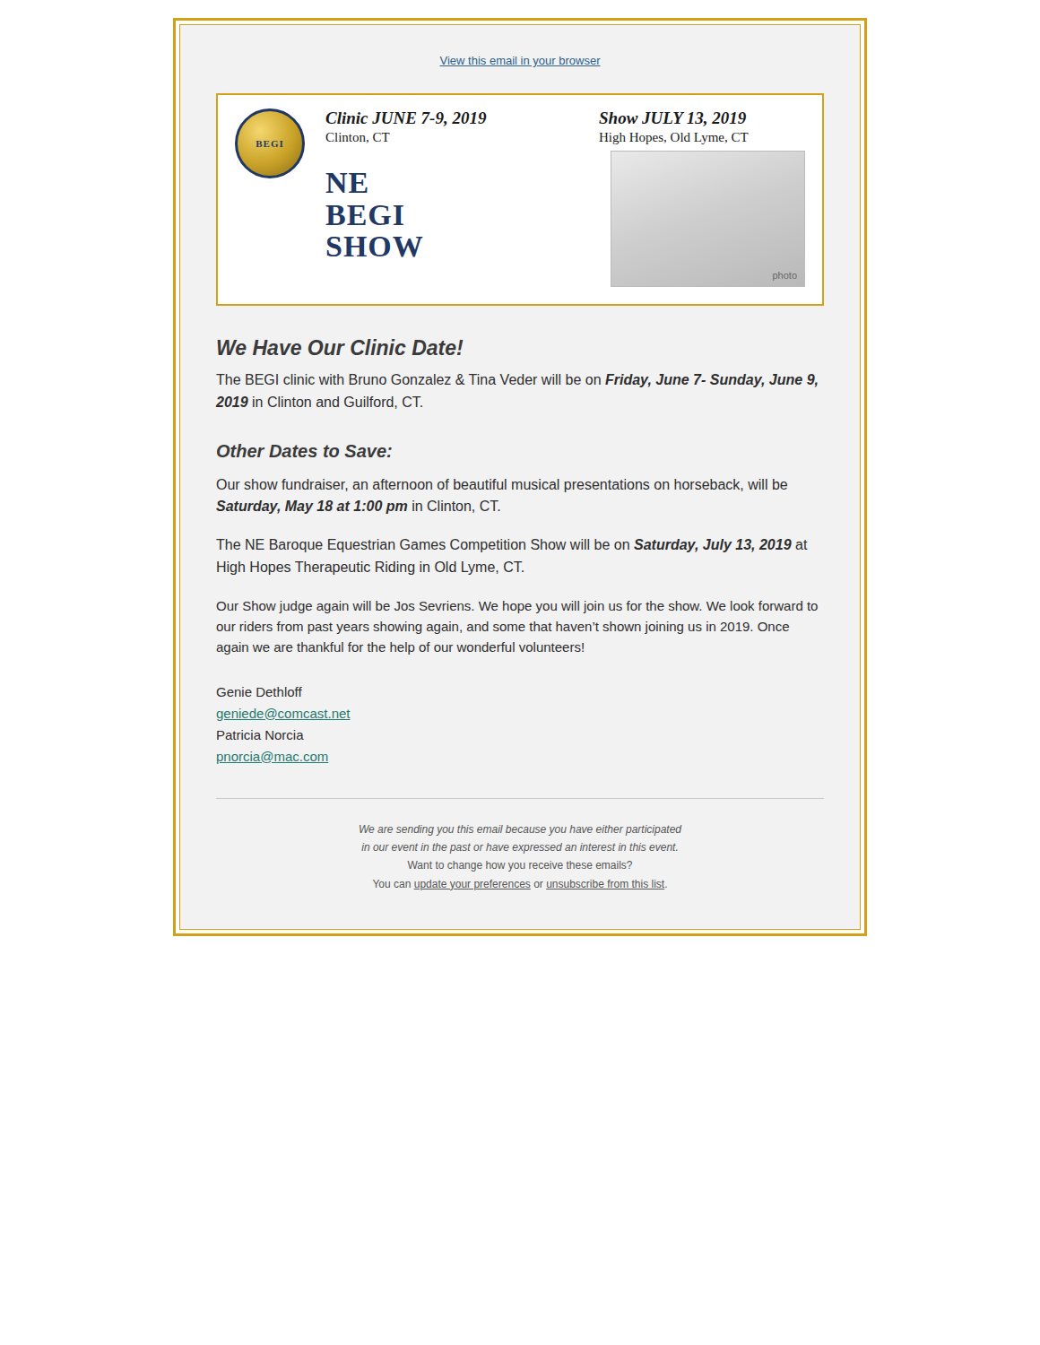View this email in your browser
| | Clinic JUNE 7-9, 2019 Clinton, CT NE BEGI SHOW | Show JULY 13, 2019 High Hopes, Old Lyme, CT photo |
We Have Our Clinic Date!
The BEGI clinic with Bruno Gonzalez & Tina Veder will be on Friday, June 7- Sunday, June 9, 2019 in Clinton and Guilford, CT.
Other Dates to Save:
Our show fundraiser, an afternoon of beautiful musical presentations on horseback, will be Saturday, May 18 at 1:00 pm in Clinton, CT.
The NE Baroque Equestrian Games Competition Show will be on Saturday, July 13, 2019 at High Hopes Therapeutic Riding in Old Lyme, CT.
Our Show judge again will be Jos Sevriens. We hope you will join us for the show. We look forward to our riders from past years showing again, and some that haven’t shown joining us in 2019. Once again we are thankful for the help of our wonderful volunteers!
Genie Dethloff
geniede@comcast.net
Patricia Norcia
pnorcia@mac.com
We are sending you this email because you have either participated
in our event in the past or have expressed an interest in this event.
Want to change how you receive these emails?
You can update your preferences or unsubscribe from this list.